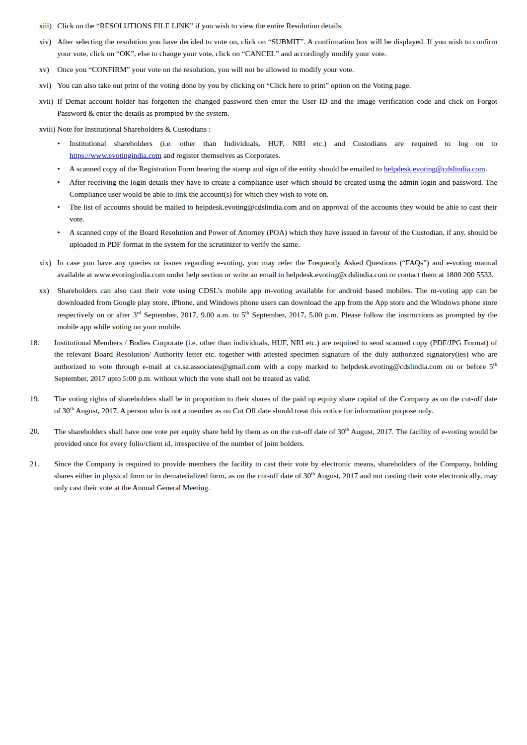xiii) Click on the “RESOLUTIONS FILE LINK” if you wish to view the entire Resolution details.
xiv) After selecting the resolution you have decided to vote on, click on “SUBMIT”. A confirmation box will be displayed. If you wish to confirm your vote, click on “OK”, else to change your vote, click on “CANCEL” and accordingly modify your vote.
xv) Once you “CONFIRM” your vote on the resolution, you will not be allowed to modify your vote.
xvi) You can also take out print of the voting done by you by clicking on “Click here to print” option on the Voting page.
xvii) If Demat account holder has forgotten the changed password then enter the User ID and the image verification code and click on Forgot Password & enter the details as prompted by the system.
xviii) Note for Institutional Shareholders & Custodians :
• Institutional shareholders (i.e. other than Individuals, HUF, NRI etc.) and Custodians are required to log on to https://www.evotingindia.com and register themselves as Corporates.
• A scanned copy of the Registration Form bearing the stamp and sign of the entity should be emailed to helpdesk.evoting@cdslindia.com.
• After receiving the login details they have to create a compliance user which should be created using the admin login and password. The Compliance user would be able to link the account(s) for which they wish to vote on.
• The list of accounts should be mailed to helpdesk.evoting@cdslindia.com and on approval of the accounts they would be able to cast their vote.
• A scanned copy of the Board Resolution and Power of Attorney (POA) which they have issued in favour of the Custodian, if any, should be uploaded in PDF format in the system for the scrutinizer to verify the same.
xix) In case you have any queries or issues regarding e-voting, you may refer the Frequently Asked Questions (“FAQs”) and e-voting manual available at www.evotingindia.com under help section or write an email to helpdesk.evoting@cdslindia.com or contact them at 1800 200 5533.
xx) Shareholders can also cast their vote using CDSL’s mobile app m-voting available for android based mobiles. The m-voting app can be downloaded from Google play store, iPhone, and Windows phone users can download the app from the App store and the Windows phone store respectively on or after 3rd September, 2017, 9.00 a.m. to 5th September, 2017, 5.00 p.m. Please follow the instructions as prompted by the mobile app while voting on your mobile.
18. Institutional Members / Bodies Corporate (i.e. other than individuals, HUF, NRI etc.) are required to send scanned copy (PDF/JPG Format) of the relevant Board Resolution/ Authority letter etc. together with attested specimen signature of the duly authorized signatory(ies) who are authorized to vote through e-mail at cs.sa.associates@gmail.com with a copy marked to helpdesk.evoting@cdslindia.com on or before 5th September, 2017 upto 5:00 p.m. without which the vote shall not be treated as valid.
19. The voting rights of shareholders shall be in proportion to their shares of the paid up equity share capital of the Company as on the cut-off date of 30th August, 2017. A person who is not a member as on Cut Off date should treat this notice for information purpose only.
20. The shareholders shall have one vote per equity share held by them as on the cut-off date of 30th August, 2017. The facility of e-voting would be provided once for every folio/client id, irrespective of the number of joint holders.
21. Since the Company is required to provide members the facility to cast their vote by electronic means, shareholders of the Company, holding shares either in physical form or in dematerialized form, as on the cut-off date of 30th August, 2017 and not casting their vote electronically, may only cast their vote at the Annual General Meeting.